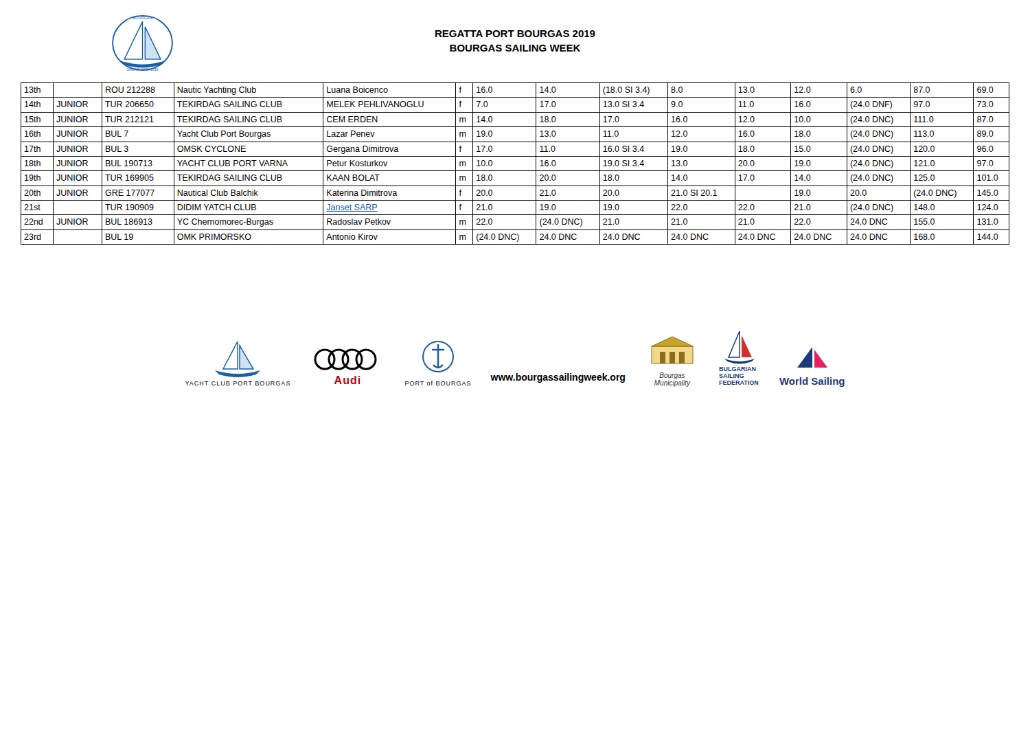BOURGAS SAILING WEEK 2019
REGATTA PORT BOURGAS 2019
BOURGAS SAILING WEEK
| 13th | | ROU 212288 | Nautic Yachting Club | Luana Boicenco | f | 16.0 | 14.0 | (18.0 SI 3.4) | 8.0 | 13.0 | 12.0 | 6.0 | 87.0 | 69.0 |
| 14th | JUNIOR | TUR 206650 | TEKIRDAG SAILING CLUB | MELEK PEHLIVANOGLU | f | 7.0 | 17.0 | 13.0 SI 3.4 | 9.0 | 11.0 | 16.0 | (24.0 DNF) | 97.0 | 73.0 |
| 15th | JUNIOR | TUR 212121 | TEKIRDAG SAILING CLUB | CEM ERDEN | m | 14.0 | 18.0 | 17.0 | 16.0 | 12.0 | 10.0 | (24.0 DNC) | 111.0 | 87.0 |
| 16th | JUNIOR | BUL 7 | Yacht Club Port Bourgas | Lazar Penev | m | 19.0 | 13.0 | 11.0 | 12.0 | 16.0 | 18.0 | (24.0 DNC) | 113.0 | 89.0 |
| 17th | JUNIOR | BUL 3 | OMSK CYCLONE | Gergana Dimitrova | f | 17.0 | 11.0 | 16.0 SI 3.4 | 19.0 | 18.0 | 15.0 | (24.0 DNC) | 120.0 | 96.0 |
| 18th | JUNIOR | BUL 190713 | YACHT CLUB PORT VARNA | Petur Kosturkov | m | 10.0 | 16.0 | 19.0 SI 3.4 | 13.0 | 20.0 | 19.0 | (24.0 DNC) | 121.0 | 97.0 |
| 19th | JUNIOR | TUR 169905 | TEKIRDAG SAILING CLUB | KAAN BOLAT | m | 18.0 | 20.0 | 18.0 | 14.0 | 17.0 | 14.0 | (24.0 DNC) | 125.0 | 101.0 |
| 20th | JUNIOR | GRE 177077 | Nautical Club Balchik | Katerina Dimitrova | f | 20.0 | 21.0 | 20.0 | 21.0 SI 20.1 | | 19.0 | 20.0 | (24.0 DNC) | 145.0 |
| 21st | | TUR 190909 | DIDIM YATCH CLUB | Janset SARP | f | 21.0 | 19.0 | 19.0 | 22.0 | 22.0 | 21.0 | (24.0 DNC) | 148.0 | 124.0 |
| 22nd | JUNIOR | BUL 186913 | YC Chernomorec-Burgas | Radoslav Petkov | m | 22.0 | (24.0 DNC) | 21.0 | 21.0 | 21.0 | 22.0 | 24.0 DNC | 155.0 | 131.0 |
| 23rd | | BUL 19 | OMK PRIMORSKO | Antonio Kirov | m | (24.0 DNC) | 24.0 DNC | 24.0 DNC | 24.0 DNC | 24.0 DNC | 24.0 DNC | 24.0 DNC | 168.0 | 144.0 |
YACHT CLUB PORT BOURGAS
Audi
PORT of BOURGAS
www.bourgassailingweek.org
Bourgas
Municipality
BULGARIAN
SAILING
FEDERATION
World Sailing